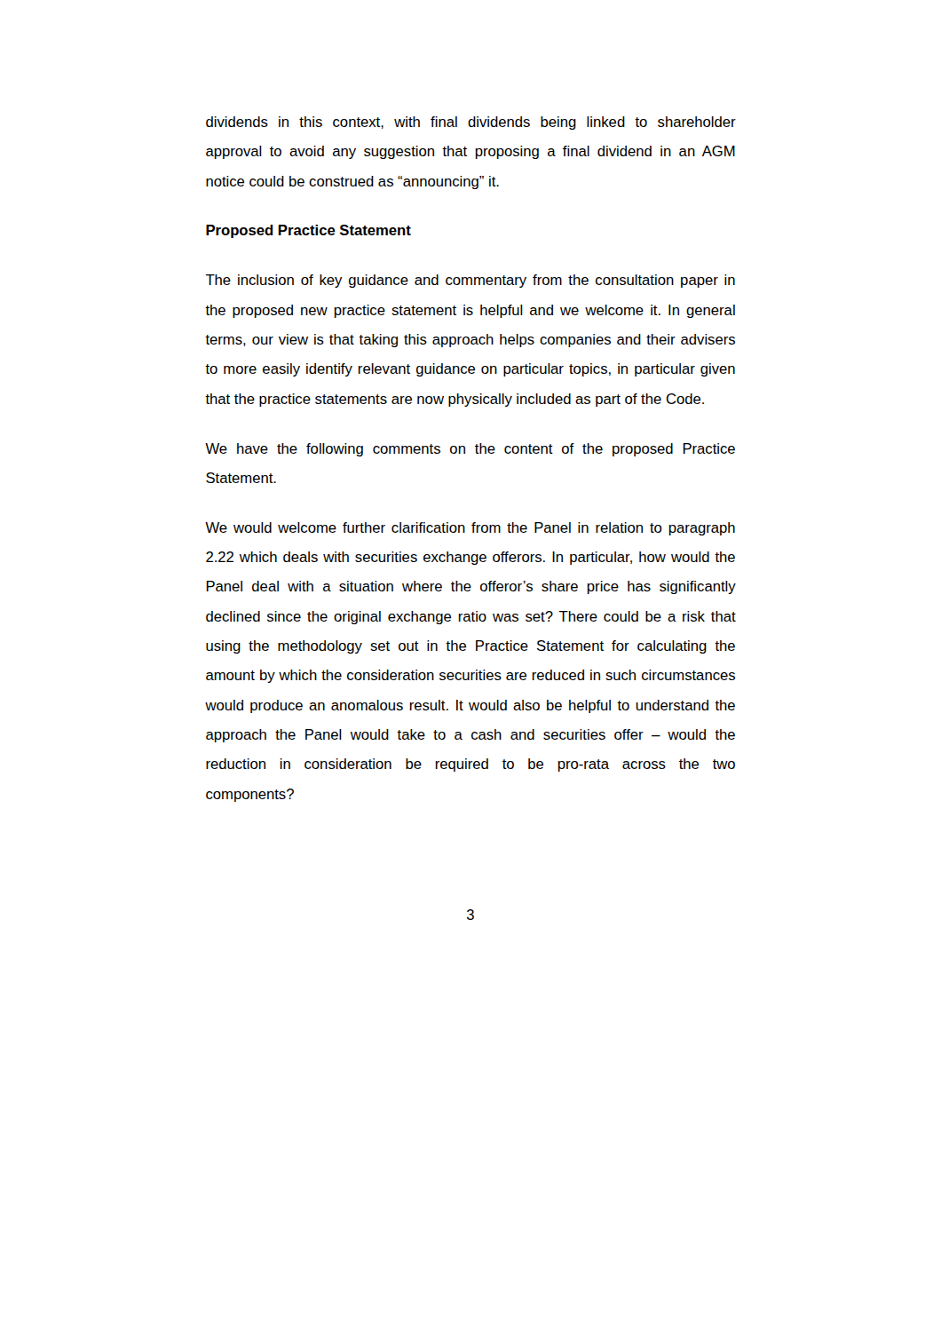dividends in this context, with final dividends being linked to shareholder approval to avoid any suggestion that proposing a final dividend in an AGM notice could be construed as “announcing” it.
Proposed Practice Statement
The inclusion of key guidance and commentary from the consultation paper in the proposed new practice statement is helpful and we welcome it. In general terms, our view is that taking this approach helps companies and their advisers to more easily identify relevant guidance on particular topics, in particular given that the practice statements are now physically included as part of the Code.
We have the following comments on the content of the proposed Practice Statement.
We would welcome further clarification from the Panel in relation to paragraph 2.22 which deals with securities exchange offerors. In particular, how would the Panel deal with a situation where the offeror’s share price has significantly declined since the original exchange ratio was set? There could be a risk that using the methodology set out in the Practice Statement for calculating the amount by which the consideration securities are reduced in such circumstances would produce an anomalous result. It would also be helpful to understand the approach the Panel would take to a cash and securities offer – would the reduction in consideration be required to be pro-rata across the two components?
3